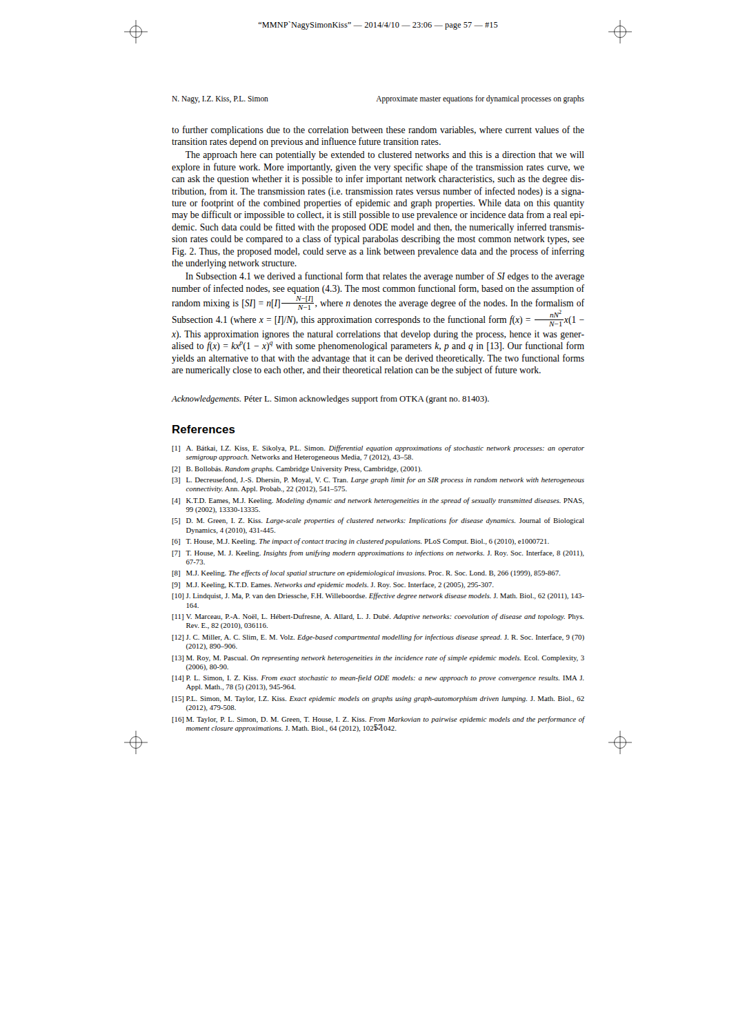“MMNP`NagySimonKiss” — 2014/4/10 — 23:06 — page 57 — #15
N. Nagy, I.Z. Kiss, P.L. Simon Approximate master equations for dynamical processes on graphs
to further complications due to the correlation between these random variables, where current values of the transition rates depend on previous and influence future transition rates.
The approach here can potentially be extended to clustered networks and this is a direction that we will explore in future work. More importantly, given the very specific shape of the transmission rates curve, we can ask the question whether it is possible to infer important network characteristics, such as the degree distribution, from it. The transmission rates (i.e. transmission rates versus number of infected nodes) is a signature or footprint of the combined properties of epidemic and graph properties. While data on this quantity may be difficult or impossible to collect, it is still possible to use prevalence or incidence data from a real epidemic. Such data could be fitted with the proposed ODE model and then, the numerically inferred transmission rates could be compared to a class of typical parabolas describing the most common network types, see Fig. 2. Thus, the proposed model, could serve as a link between prevalence data and the process of inferring the underlying network structure.
In Subsection 4.1 we derived a functional form that relates the average number of SI edges to the average number of infected nodes, see equation (4.3). The most common functional form, based on the assumption of random mixing is [SI] = n[I]N−[I] N−1, where n denotes the average degree of the nodes. In the formalism of Subsection 4.1 (where x = [I]/N), this approximation corresponds to the functional form f(x) = nN2 N−1 x(1 − x). This approximation ignores the natural correlations that develop during the process, hence it was generalised to f(x) = kxp(1 − x)q with some phenomenological parameters k, p and q in [13]. Our functional form yields an alternative to that with the advantage that it can be derived theoretically. The two functional forms are numerically close to each other, and their theoretical relation can be the subject of future work.
Acknowledgements. Péter L. Simon acknowledges support from OTKA (grant no. 81403).
References
[1] A. Bátkai, I.Z. Kiss, E. Sikolya, P.L. Simon. Differential equation approximations of stochastic network processes: an operator semigroup approach. Networks and Heterogeneous Media, 7 (2012), 43–58.
[2] B. Bollobás. Random graphs. Cambridge University Press, Cambridge, (2001).
[3] L. Decreusefond, J.-S. Dhersin, P. Moyal, V. C. Tran. Large graph limit for an SIR process in random network with heterogeneous connectivity. Ann. Appl. Probab., 22 (2012), 541–575.
[4] K.T.D. Eames, M.J. Keeling. Modeling dynamic and network heterogeneities in the spread of sexually transmitted diseases. PNAS, 99 (2002), 13330-13335.
[5] D. M. Green, I. Z. Kiss. Large-scale properties of clustered networks: Implications for disease dynamics. Journal of Biological Dynamics, 4 (2010), 431-445.
[6] T. House, M.J. Keeling. The impact of contact tracing in clustered populations. PLoS Comput. Biol., 6 (2010), e1000721.
[7] T. House, M. J. Keeling. Insights from unifying modern approximations to infections on networks. J. Roy. Soc. Interface, 8 (2011), 67-73.
[8] M.J. Keeling. The effects of local spatial structure on epidemiological invasions. Proc. R. Soc. Lond. B, 266 (1999), 859-867.
[9] M.J. Keeling, K.T.D. Eames. Networks and epidemic models. J. Roy. Soc. Interface, 2 (2005), 295-307.
[10] J. Lindquist, J. Ma, P. van den Driessche, F.H. Willeboordse. Effective degree network disease models. J. Math. Biol., 62 (2011), 143-164.
[11] V. Marceau, P.-A. Noël, L. Hébert-Dufresne, A. Allard, L. J. Dubé. Adaptive networks: coevolution of disease and topology. Phys. Rev. E., 82 (2010), 036116.
[12] J. C. Miller, A. C. Slim, E. M. Volz. Edge-based compartmental modelling for infectious disease spread. J. R. Soc. Interface, 9 (70) (2012), 890–906.
[13] M. Roy, M. Pascual. On representing network heterogeneities in the incidence rate of simple epidemic models. Ecol. Complexity, 3 (2006), 80-90.
[14] P. L. Simon, I. Z. Kiss. From exact stochastic to mean-field ODE models: a new approach to prove convergence results. IMA J. Appl. Math., 78 (5) (2013), 945-964.
[15] P.L. Simon, M. Taylor, I.Z. Kiss. Exact epidemic models on graphs using graph-automorphism driven lumping. J. Math. Biol., 62 (2012), 479-508.
[16] M. Taylor, P. L. Simon, D. M. Green, T. House, I. Z. Kiss. From Markovian to pairwise epidemic models and the performance of moment closure approximations. J. Math. Biol., 64 (2012), 1021-1042.
57